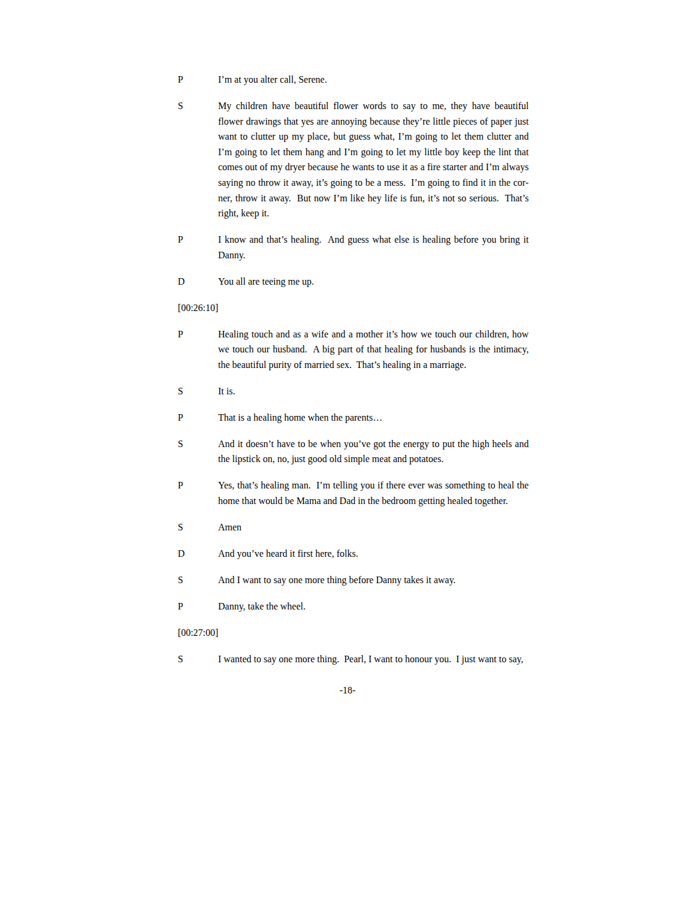P
I’m at you alter call, Serene.
S
My children have beautiful flower words to say to me, they have beautiful flower drawings that yes are annoying because they’re little pieces of paper just want to clutter up my place, but guess what, I’m going to let them clutter and I’m going to let them hang and I’m going to let my little boy keep the lint that comes out of my dryer because he wants to use it as a fire starter and I’m always saying no throw it away, it’s going to be a mess. I’m going to find it in the corner, throw it away. But now I’m like hey life is fun, it’s not so serious. That’s right, keep it.
P
I know and that’s healing. And guess what else is healing before you bring it Danny.
D
You all are teeing me up.
[00:26:10]
P
Healing touch and as a wife and a mother it’s how we touch our children, how we touch our husband. A big part of that healing for husbands is the intimacy, the beautiful purity of married sex. That’s healing in a marriage.
S
It is.
P
That is a healing home when the parents…
S
And it doesn’t have to be when you’ve got the energy to put the high heels and the lipstick on, no, just good old simple meat and potatoes.
P
Yes, that’s healing man. I’m telling you if there ever was something to heal the home that would be Mama and Dad in the bedroom getting healed together.
S
Amen
D
And you’ve heard it first here, folks.
S
And I want to say one more thing before Danny takes it away.
P
Danny, take the wheel.
[00:27:00]
S
I wanted to say one more thing. Pearl, I want to honour you. I just want to say,
-18-